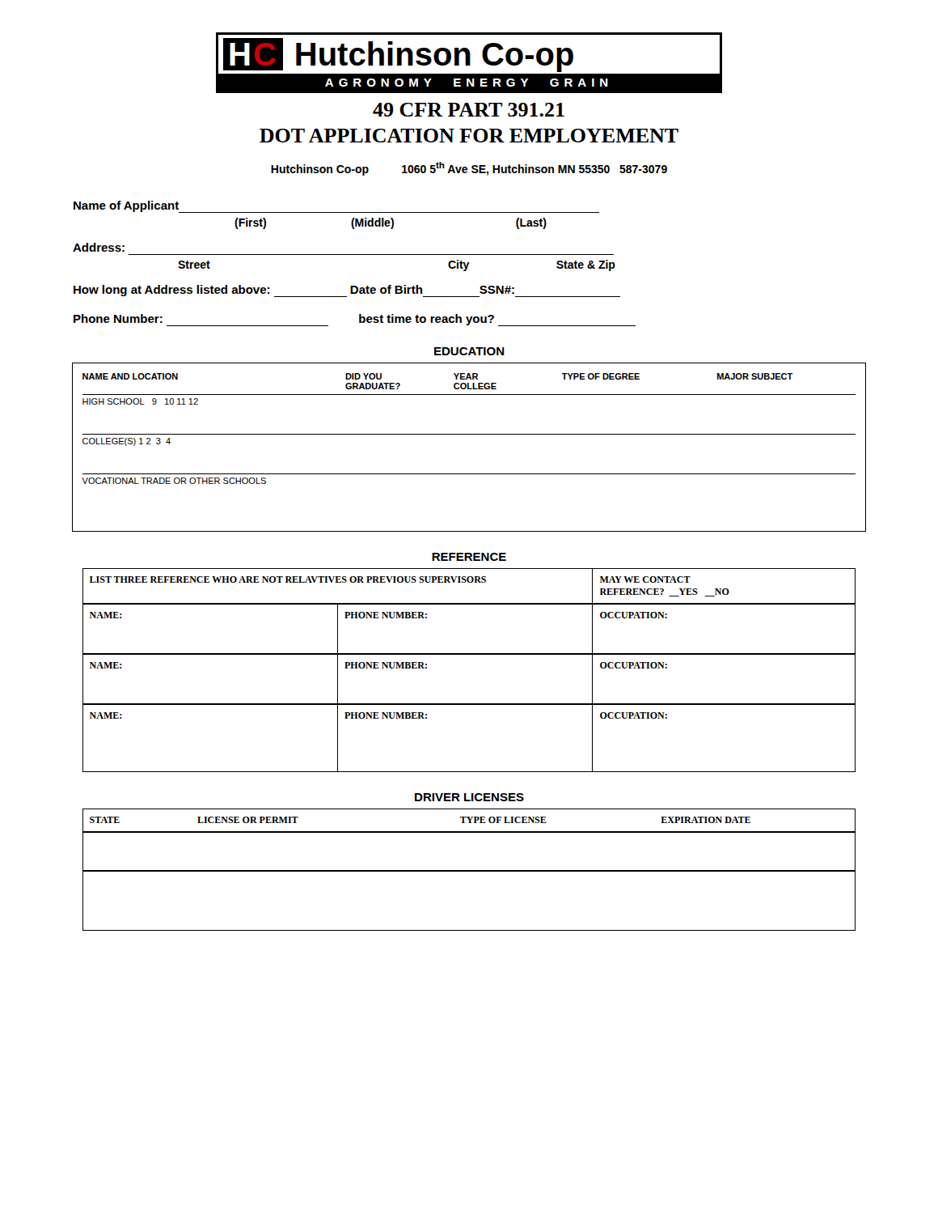HC Hutchinson Co-op
AGRONOMY ENERGY GRAIN
49 CFR PART 391.21
DOT APPLICATION FOR EMPLOYEMENT
Hutchinson Co-op1060 5th Ave SE, Hutchinson MN 55350 587-3079
Name of Applicant
(First) (Middle) (Last)
Address:
Street City State & Zip
How long at Address listed above: Date of Birth SSN#:
Phone Number: best time to reach you?
EDUCATION
NAME AND LOCATION
DID YOU
GRADUATE?
YEAR
COLLEGE
TYPE OF DEGREE
MAJOR SUBJECT
HIGH SCHOOL 9 10 11 12
COLLEGE(S) 1 2 3 4
VOCATIONAL TRADE OR OTHER SCHOOLS
REFERENCE
| LIST THREE REFERENCE WHO ARE NOT RELAVTIVES OR PREVIOUS SUPERVISORS | MAY WE CONTACT REFERENCE? __YES __NO |
| NAME: | PHONE NUMBER: | OCCUPATION: |
| NAME: | PHONE NUMBER: | OCCUPATION: |
| NAME: | PHONE NUMBER: | OCCUPATION: |
DRIVER LICENSES
| STATE | LICENSE OR PERMIT | TYPE OF LICENSE | EXPIRATION DATE |